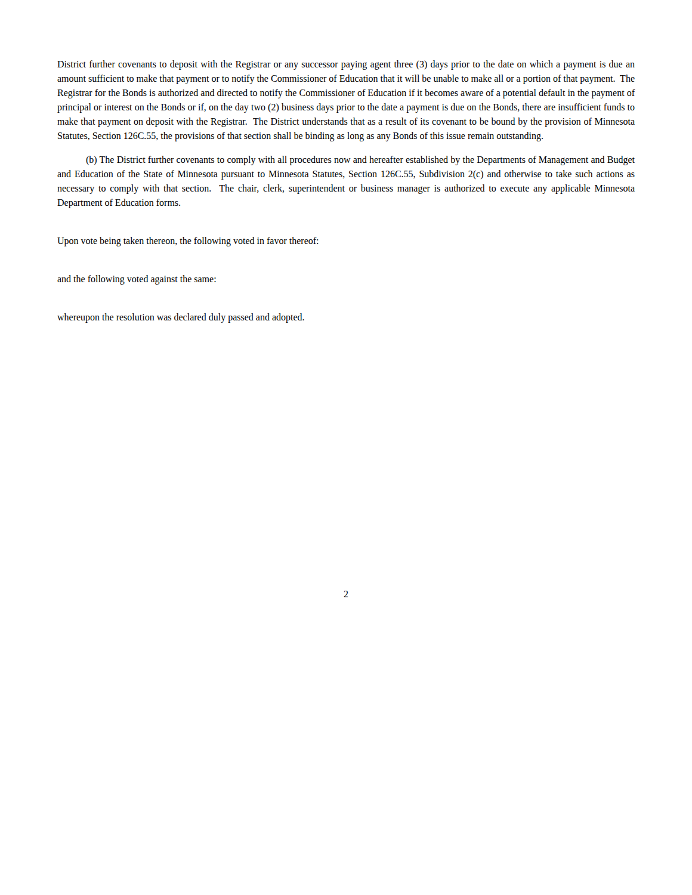District further covenants to deposit with the Registrar or any successor paying agent three (3) days prior to the date on which a payment is due an amount sufficient to make that payment or to notify the Commissioner of Education that it will be unable to make all or a portion of that payment. The Registrar for the Bonds is authorized and directed to notify the Commissioner of Education if it becomes aware of a potential default in the payment of principal or interest on the Bonds or if, on the day two (2) business days prior to the date a payment is due on the Bonds, there are insufficient funds to make that payment on deposit with the Registrar. The District understands that as a result of its covenant to be bound by the provision of Minnesota Statutes, Section 126C.55, the provisions of that section shall be binding as long as any Bonds of this issue remain outstanding.
(b) The District further covenants to comply with all procedures now and hereafter established by the Departments of Management and Budget and Education of the State of Minnesota pursuant to Minnesota Statutes, Section 126C.55, Subdivision 2(c) and otherwise to take such actions as necessary to comply with that section. The chair, clerk, superintendent or business manager is authorized to execute any applicable Minnesota Department of Education forms.
Upon vote being taken thereon, the following voted in favor thereof:
and the following voted against the same:
whereupon the resolution was declared duly passed and adopted.
2